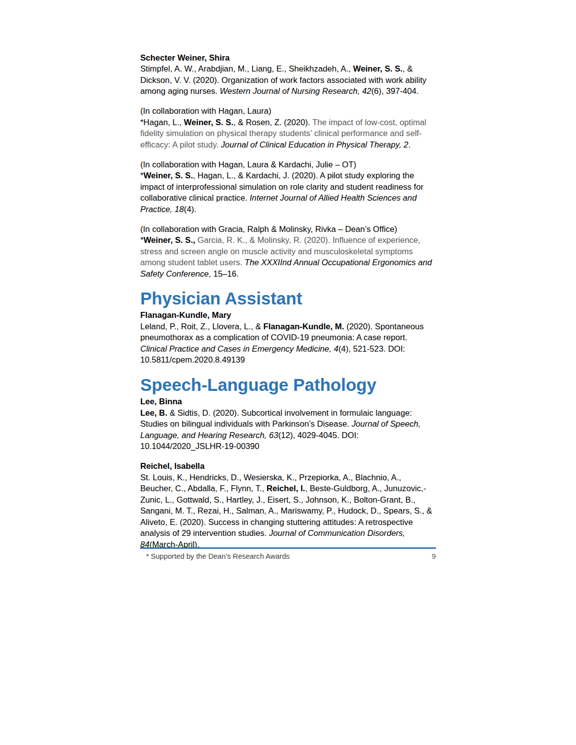Schecter Weiner, Shira
Stimpfel, A. W., Arabdjian, M., Liang, E., Sheikhzadeh, A., Weiner, S. S., & Dickson, V. V. (2020). Organization of work factors associated with work ability among aging nurses. Western Journal of Nursing Research, 42(6), 397-404.
(In collaboration with Hagan, Laura)
*Hagan, L., Weiner, S. S., & Rosen, Z. (2020). The impact of low-cost, optimal fidelity simulation on physical therapy students’ clinical performance and self-efficacy: A pilot study. Journal of Clinical Education in Physical Therapy, 2.
(In collaboration with Hagan, Laura & Kardachi, Julie – OT)
*Weiner, S. S., Hagan, L., & Kardachi, J. (2020). A pilot study exploring the impact of interprofessional simulation on role clarity and student readiness for collaborative clinical practice. Internet Journal of Allied Health Sciences and Practice, 18(4).
(In collaboration with Gracia, Ralph & Molinsky, Rivka – Dean’s Office)
*Weiner, S. S., Garcia, R. K., & Molinsky, R. (2020). Influence of experience, stress and screen angle on muscle activity and musculoskeletal symptoms among student tablet users. The XXXIInd Annual Occupational Ergonomics and Safety Conference, 15–16.
Physician Assistant
Flanagan-Kundle, Mary
Leland, P., Roit, Z., Llovera, L., & Flanagan-Kundle, M. (2020). Spontaneous pneumothorax as a complication of COVID-19 pneumonia: A case report. Clinical Practice and Cases in Emergency Medicine, 4(4), 521-523. DOI: 10.5811/cpem.2020.8.49139
Speech-Language Pathology
Lee, Binna
Lee, B. & Sidtis, D. (2020). Subcortical involvement in formulaic language: Studies on bilingual individuals with Parkinson’s Disease. Journal of Speech, Language, and Hearing Research, 63(12), 4029-4045. DOI: 10.1044/2020_JSLHR-19-00390
Reichel, Isabella
St. Louis, K., Hendricks, D., Wesierska, K., Przepiorka, A., Blachnio, A., Beucher, C., Abdalla, F., Flynn, T., Reichel, I., Beste-Guldborg, A., Junuzovic,-Zunic, L., Gottwald, S., Hartley, J., Eisert, S., Johnson, K., Bolton-Grant, B., Sangani, M. T., Rezai, H., Salman, A., Mariswamy, P., Hudock, D., Spears, S., & Aliveto, E. (2020). Success in changing stuttering attitudes: A retrospective analysis of 29 intervention studies. Journal of Communication Disorders, 84(March-April).
* Supported by the Dean’s Research Awards 9